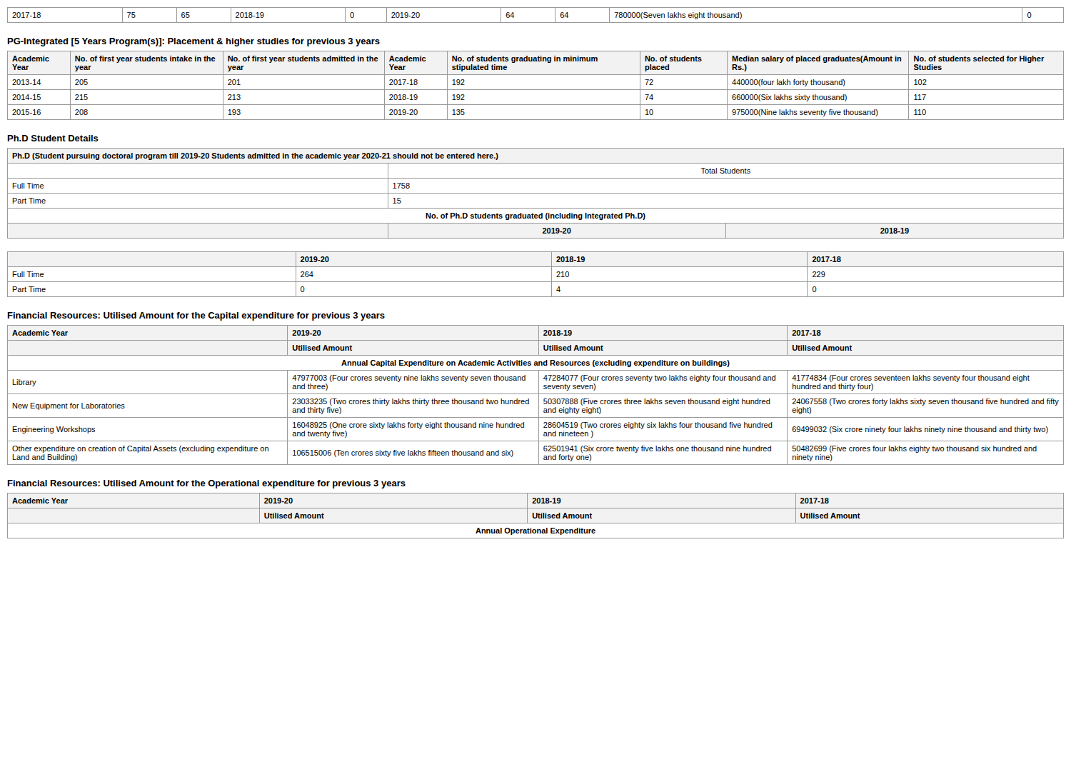| 2017-18 | 75 | 65 | 2018-19 | 0 | 2019-20 | 64 | 64 | 780000(Seven lakhs eight thousand) | 0 |
PG-Integrated [5 Years Program(s)]: Placement & higher studies for previous 3 years
| Academic Year | No. of first year students intake in the year | No. of first year students admitted in the year | Academic Year | No. of students graduating in minimum stipulated time | No. of students placed | Median salary of placed graduates(Amount in Rs.) | No. of students selected for Higher Studies |
| --- | --- | --- | --- | --- | --- | --- | --- |
| 2013-14 | 205 | 201 | 2017-18 | 192 | 72 | 440000(four lakh forty thousand) | 102 |
| 2014-15 | 215 | 213 | 2018-19 | 192 | 74 | 660000(Six lakhs sixty thousand) | 117 |
| 2015-16 | 208 | 193 | 2019-20 | 135 | 10 | 975000(Nine lakhs seventy five thousand) | 110 |
Ph.D Student Details
| Ph.D (Student pursuing doctoral program till 2019-20 Students admitted in the academic year 2020-21 should not be entered here.) |
| --- |
| | Total Students |
| Full Time | 1758 |
| Part Time | 15 |
| No. of Ph.D students graduated (including Integrated Ph.D) |
| | 2019-20 | 2018-19 |
| | 2019-20 | 2018-19 | 2017-18 |
| --- | --- | --- | --- |
| Full Time | 264 | 210 | 229 |
| Part Time | 0 | 4 | 0 |
Financial Resources: Utilised Amount for the Capital expenditure for previous 3 years
| Academic Year | 2019-20 | 2018-19 | 2017-18 |
| --- | --- | --- | --- |
| | Utilised Amount | Utilised Amount | Utilised Amount |
| Annual Capital Expenditure on Academic Activities and Resources (excluding expenditure on buildings) |
| Library | 47977003 (Four crores seventy nine lakhs seventy seven thousand and three) | 47284077 (Four crores seventy two lakhs eighty four thousand and seventy seven) | 41774834 (Four crores seventeen lakhs seventy four thousand eight hundred and thirty four) |
| New Equipment for Laboratories | 23033235 (Two crores thirty lakhs thirty three thousand two hundred and thirty five) | 50307888 (Five crores three lakhs seven thousand eight hundred and eighty eight) | 24067558 (Two crores forty lakhs sixty seven thousand five hundred and fifty eight) |
| Engineering Workshops | 16048925 (One crore sixty lakhs forty eight thousand nine hundred and twenty five) | 28604519 (Two crores eighty six lakhs four thousand five hundred and nineteen ) | 69499032 (Six crore ninety four lakhs ninety nine thousand and thirty two) |
| Other expenditure on creation of Capital Assets (excluding expenditure on Land and Building) | 106515006 (Ten crores sixty five lakhs fifteen thousand and six) | 62501941 (Six crore twenty five lakhs one thousand nine hundred and forty one) | 50482699 (Five crores four lakhs eighty two thousand six hundred and ninety nine) |
Financial Resources: Utilised Amount for the Operational expenditure for previous 3 years
| Academic Year | 2019-20 | 2018-19 | 2017-18 |
| --- | --- | --- | --- |
| | Utilised Amount | Utilised Amount | Utilised Amount |
| Annual Operational Expenditure |